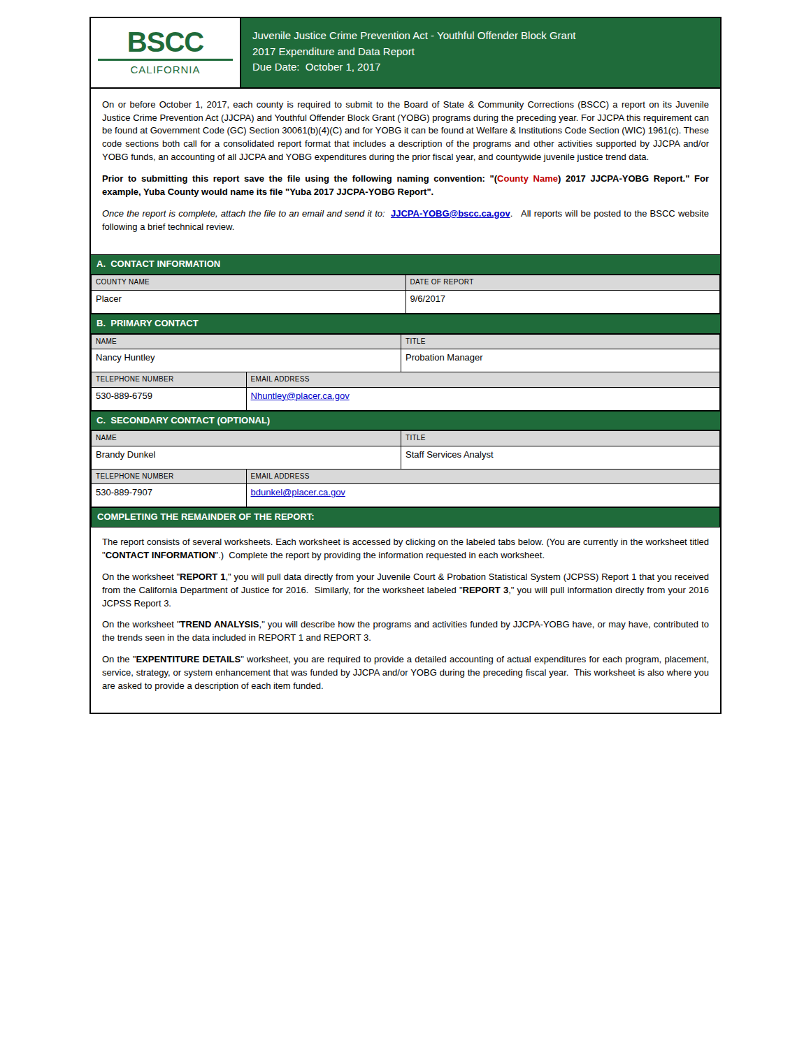BSCC
CALIFORNIA
Juvenile Justice Crime Prevention Act - Youthful Offender Block Grant
2017 Expenditure and Data Report
Due Date: October 1, 2017
On or before October 1, 2017, each county is required to submit to the Board of State & Community Corrections (BSCC) a report on its Juvenile Justice Crime Prevention Act (JJCPA) and Youthful Offender Block Grant (YOBG) programs during the preceding year. For JJCPA this requirement can be found at Government Code (GC) Section 30061(b)(4)(C) and for YOBG it can be found at Welfare & Institutions Code Section (WIC) 1961(c). These code sections both call for a consolidated report format that includes a description of the programs and other activities supported by JJCPA and/or YOBG funds, an accounting of all JJCPA and YOBG expenditures during the prior fiscal year, and countywide juvenile justice trend data.
Prior to submitting this report save the file using the following naming convention: "(County Name) 2017 JJCPA-YOBG Report." For example, Yuba County would name its file "Yuba 2017 JJCPA-YOBG Report".
Once the report is complete, attach the file to an email and send it to: JJCPA-YOBG@bscc.ca.gov. All reports will be posted to the BSCC website following a brief technical review.
A. CONTACT INFORMATION
| COUNTY NAME | DATE OF REPORT |
| Placer | 9/6/2017 |
B. PRIMARY CONTACT
| NAME | TITLE |
| Nancy Huntley | Probation Manager |
| TELEPHONE NUMBER | EMAIL ADDRESS |
| 530-889-6759 | Nhuntley@placer.ca.gov |
C. SECONDARY CONTACT (OPTIONAL)
| NAME | TITLE |
| Brandy Dunkel | Staff Services Analyst |
| TELEPHONE NUMBER | EMAIL ADDRESS |
| 530-889-7907 | bdunkel@placer.ca.gov |
COMPLETING THE REMAINDER OF THE REPORT:
The report consists of several worksheets. Each worksheet is accessed by clicking on the labeled tabs below. (You are currently in the worksheet titled "CONTACT INFORMATION".) Complete the report by providing the information requested in each worksheet.
On the worksheet "REPORT 1," you will pull data directly from your Juvenile Court & Probation Statistical System (JCPSS) Report 1 that you received from the California Department of Justice for 2016. Similarly, for the worksheet labeled "REPORT 3," you will pull information directly from your 2016 JCPSS Report 3.
On the worksheet "TREND ANALYSIS," you will describe how the programs and activities funded by JJCPA-YOBG have, or may have, contributed to the trends seen in the data included in REPORT 1 and REPORT 3.
On the "EXPENTITURE DETAILS" worksheet, you are required to provide a detailed accounting of actual expenditures for each program, placement, service, strategy, or system enhancement that was funded by JJCPA and/or YOBG during the preceding fiscal year. This worksheet is also where you are asked to provide a description of each item funded.